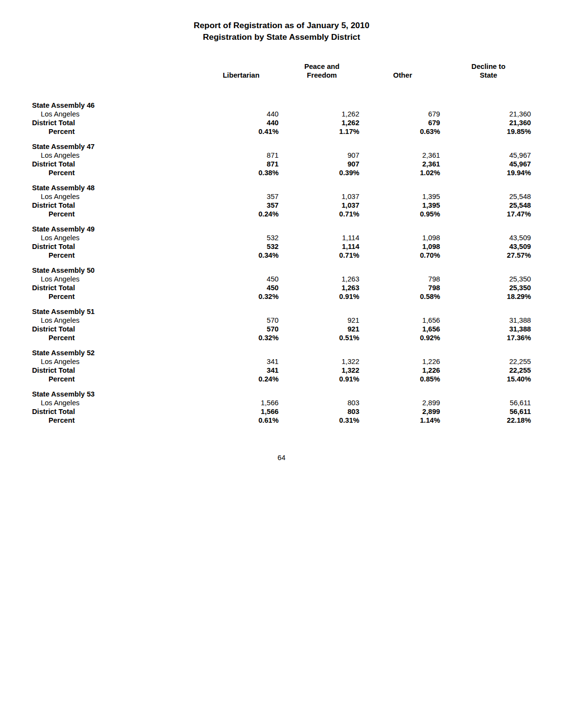Report of Registration as of January 5, 2010
Registration by State Assembly District
| | | Peace and | | Decline to |
| --- | --- | --- | --- | --- |
| | Libertarian | Freedom | Other | State |
| State Assembly 46 | | | | |
| Los Angeles | 440 | 1,262 | 679 | 21,360 |
| District Total | 440 | 1,262 | 679 | 21,360 |
| Percent | 0.41% | 1.17% | 0.63% | 19.85% |
| State Assembly 47 | | | | |
| Los Angeles | 871 | 907 | 2,361 | 45,967 |
| District Total | 871 | 907 | 2,361 | 45,967 |
| Percent | 0.38% | 0.39% | 1.02% | 19.94% |
| State Assembly 48 | | | | |
| Los Angeles | 357 | 1,037 | 1,395 | 25,548 |
| District Total | 357 | 1,037 | 1,395 | 25,548 |
| Percent | 0.24% | 0.71% | 0.95% | 17.47% |
| State Assembly 49 | | | | |
| Los Angeles | 532 | 1,114 | 1,098 | 43,509 |
| District Total | 532 | 1,114 | 1,098 | 43,509 |
| Percent | 0.34% | 0.71% | 0.70% | 27.57% |
| State Assembly 50 | | | | |
| Los Angeles | 450 | 1,263 | 798 | 25,350 |
| District Total | 450 | 1,263 | 798 | 25,350 |
| Percent | 0.32% | 0.91% | 0.58% | 18.29% |
| State Assembly 51 | | | | |
| Los Angeles | 570 | 921 | 1,656 | 31,388 |
| District Total | 570 | 921 | 1,656 | 31,388 |
| Percent | 0.32% | 0.51% | 0.92% | 17.36% |
| State Assembly 52 | | | | |
| Los Angeles | 341 | 1,322 | 1,226 | 22,255 |
| District Total | 341 | 1,322 | 1,226 | 22,255 |
| Percent | 0.24% | 0.91% | 0.85% | 15.40% |
| State Assembly 53 | | | | |
| Los Angeles | 1,566 | 803 | 2,899 | 56,611 |
| District Total | 1,566 | 803 | 2,899 | 56,611 |
| Percent | 0.61% | 0.31% | 1.14% | 22.18% |
64